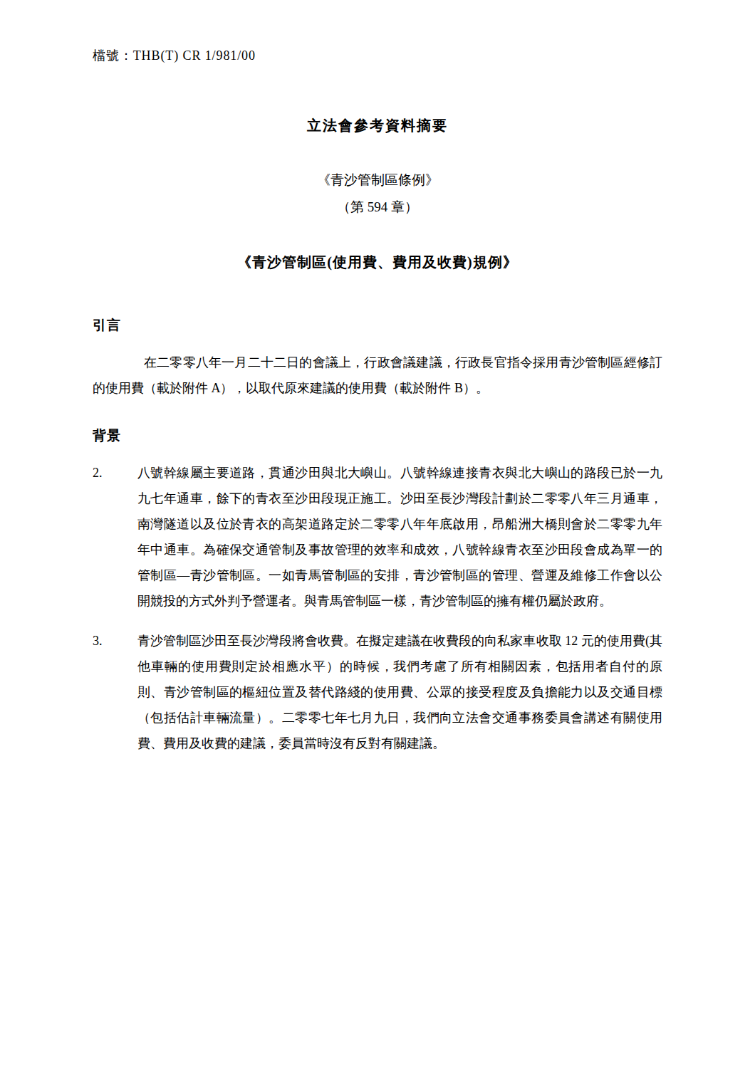檔號：THB(T) CR 1/981/00
立法會參考資料摘要
《青沙管制區條例》（第 594 章）
《青沙管制區(使用費、費用及收費)規例》
引言
在二零零八年一月二十二日的會議上，行政會議建議，行政長官指令採用青沙管制區經修訂的使用費（載於附件 A），以取代原來建議的使用費（載於附件 B）。
背景
2.
八號幹線屬主要道路，貫通沙田與北大嶼山。八號幹線連接青衣與北大嶼山的路段已於一九九七年通車，餘下的青衣至沙田段現正施工。沙田至長沙灣段計劃於二零零八年三月通車，南灣隧道以及位於青衣的高架道路定於二零零八年年底啟用，昂船洲大橋則會於二零零九年年中通車。為確保交通管制及事故管理的效率和成效，八號幹線青衣至沙田段會成為單一的管制區—青沙管制區。一如青馬管制區的安排，青沙管制區的管理、營運及維修工作會以公開競投的方式外判予營運者。與青馬管制區一樣，青沙管制區的擁有權仍屬於政府。
3.
青沙管制區沙田至長沙灣段將會收費。在擬定建議在收費段的向私家車收取 12 元的使用費(其他車輛的使用費則定於相應水平）的時候，我們考慮了所有相關因素，包括用者自付的原則、青沙管制區的樞紐位置及替代路綫的使用費、公眾的接受程度及負擔能力以及交通目標（包括估計車輛流量）。二零零七年七月九日，我們向立法會交通事務委員會講述有關使用費、費用及收費的建議，委員當時沒有反對有關建議。